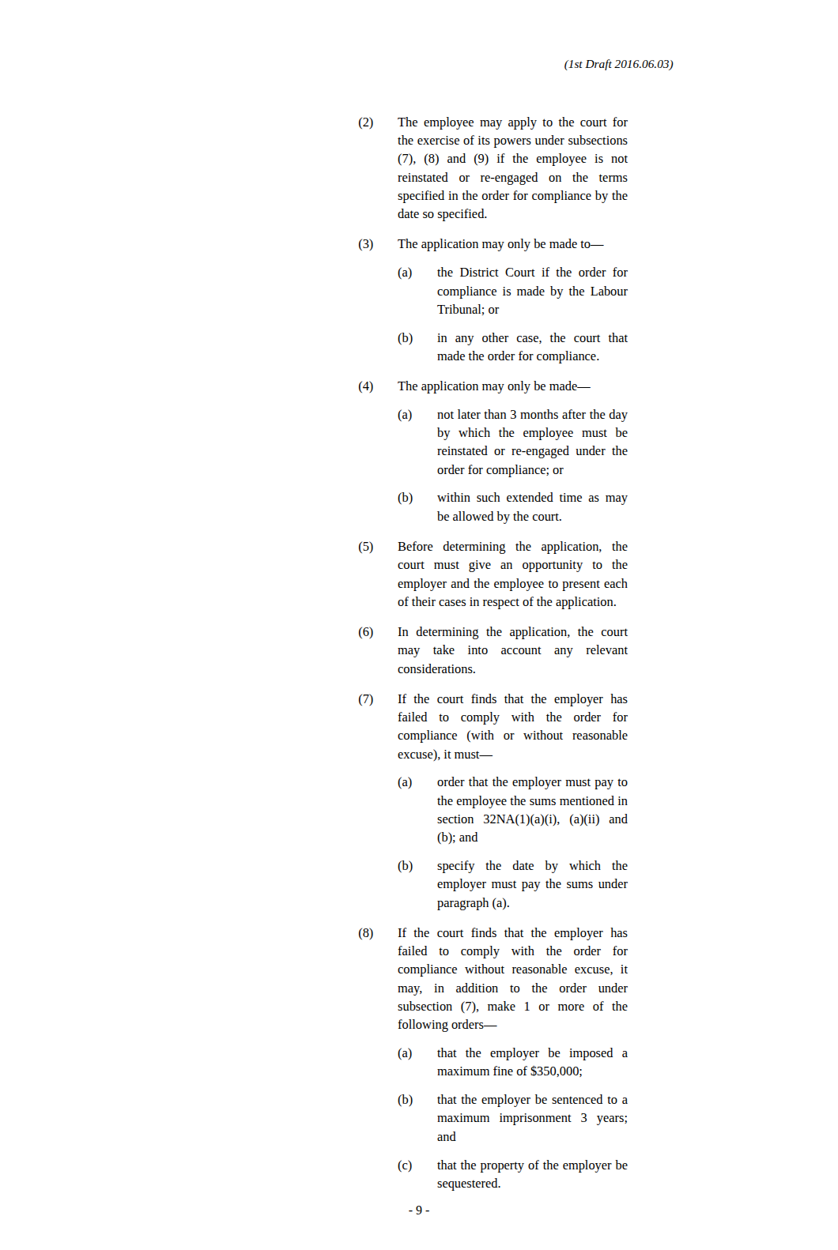(1st Draft 2016.06.03)
(2) The employee may apply to the court for the exercise of its powers under subsections (7), (8) and (9) if the employee is not reinstated or re-engaged on the terms specified in the order for compliance by the date so specified.
(3) The application may only be made to—
(a) the District Court if the order for compliance is made by the Labour Tribunal; or
(b) in any other case, the court that made the order for compliance.
(4) The application may only be made—
(a) not later than 3 months after the day by which the employee must be reinstated or re-engaged under the order for compliance; or
(b) within such extended time as may be allowed by the court.
(5) Before determining the application, the court must give an opportunity to the employer and the employee to present each of their cases in respect of the application.
(6) In determining the application, the court may take into account any relevant considerations.
(7) If the court finds that the employer has failed to comply with the order for compliance (with or without reasonable excuse), it must—
(a) order that the employer must pay to the employee the sums mentioned in section 32NA(1)(a)(i), (a)(ii) and (b); and
(b) specify the date by which the employer must pay the sums under paragraph (a).
(8) If the court finds that the employer has failed to comply with the order for compliance without reasonable excuse, it may, in addition to the order under subsection (7), make 1 or more of the following orders—
(a) that the employer be imposed a maximum fine of $350,000;
(b) that the employer be sentenced to a maximum imprisonment 3 years; and
(c) that the property of the employer be sequestered.
- 9 -